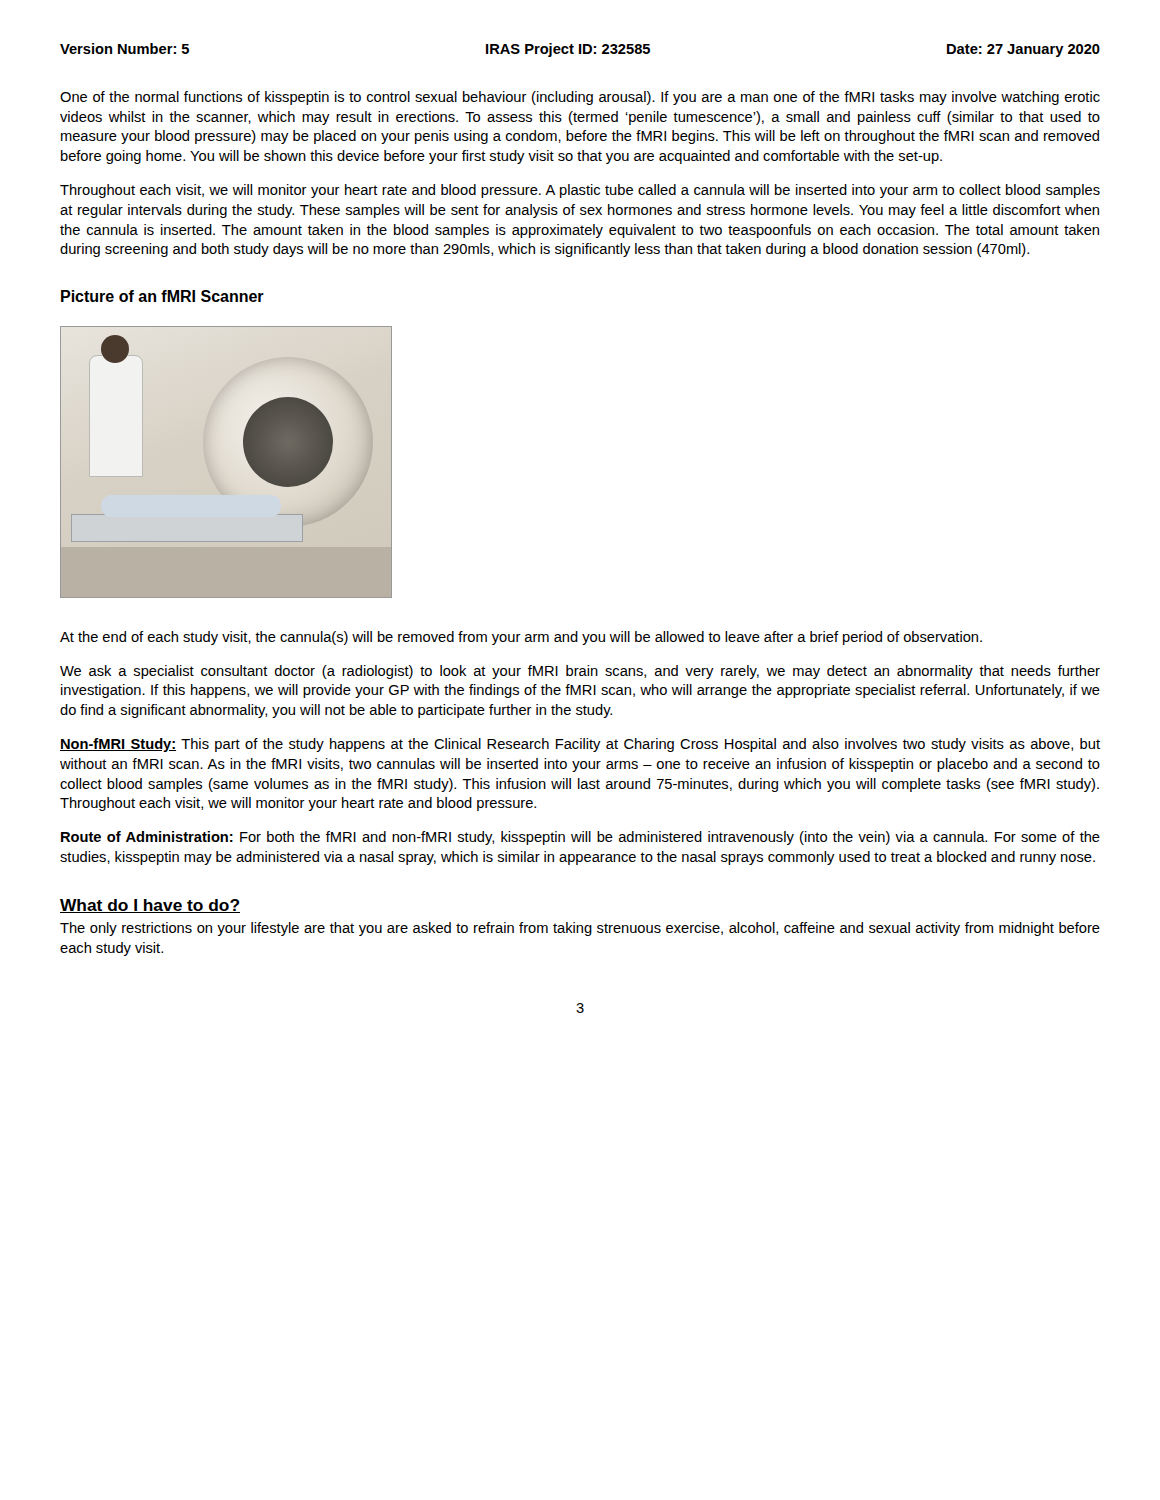Version Number: 5 IRAS Project ID: 232585 Date: 27 January 2020
One of the normal functions of kisspeptin is to control sexual behaviour (including arousal). If you are a man one of the fMRI tasks may involve watching erotic videos whilst in the scanner, which may result in erections. To assess this (termed ‘penile tumescence’), a small and painless cuff (similar to that used to measure your blood pressure) may be placed on your penis using a condom, before the fMRI begins. This will be left on throughout the fMRI scan and removed before going home. You will be shown this device before your first study visit so that you are acquainted and comfortable with the set-up.
Throughout each visit, we will monitor your heart rate and blood pressure. A plastic tube called a cannula will be inserted into your arm to collect blood samples at regular intervals during the study. These samples will be sent for analysis of sex hormones and stress hormone levels. You may feel a little discomfort when the cannula is inserted. The amount taken in the blood samples is approximately equivalent to two teaspoonfuls on each occasion. The total amount taken during screening and both study days will be no more than 290mls, which is significantly less than that taken during a blood donation session (470ml).
Picture of an fMRI Scanner
At the end of each study visit, the cannula(s) will be removed from your arm and you will be allowed to leave after a brief period of observation.
We ask a specialist consultant doctor (a radiologist) to look at your fMRI brain scans, and very rarely, we may detect an abnormality that needs further investigation. If this happens, we will provide your GP with the findings of the fMRI scan, who will arrange the appropriate specialist referral. Unfortunately, if we do find a significant abnormality, you will not be able to participate further in the study.
Non-fMRI Study: This part of the study happens at the Clinical Research Facility at Charing Cross Hospital and also involves two study visits as above, but without an fMRI scan. As in the fMRI visits, two cannulas will be inserted into your arms – one to receive an infusion of kisspeptin or placebo and a second to collect blood samples (same volumes as in the fMRI study). This infusion will last around 75-minutes, during which you will complete tasks (see fMRI study). Throughout each visit, we will monitor your heart rate and blood pressure.
Route of Administration: For both the fMRI and non-fMRI study, kisspeptin will be administered intravenously (into the vein) via a cannula. For some of the studies, kisspeptin may be administered via a nasal spray, which is similar in appearance to the nasal sprays commonly used to treat a blocked and runny nose.
What do I have to do?
The only restrictions on your lifestyle are that you are asked to refrain from taking strenuous exercise, alcohol, caffeine and sexual activity from midnight before each study visit.
3